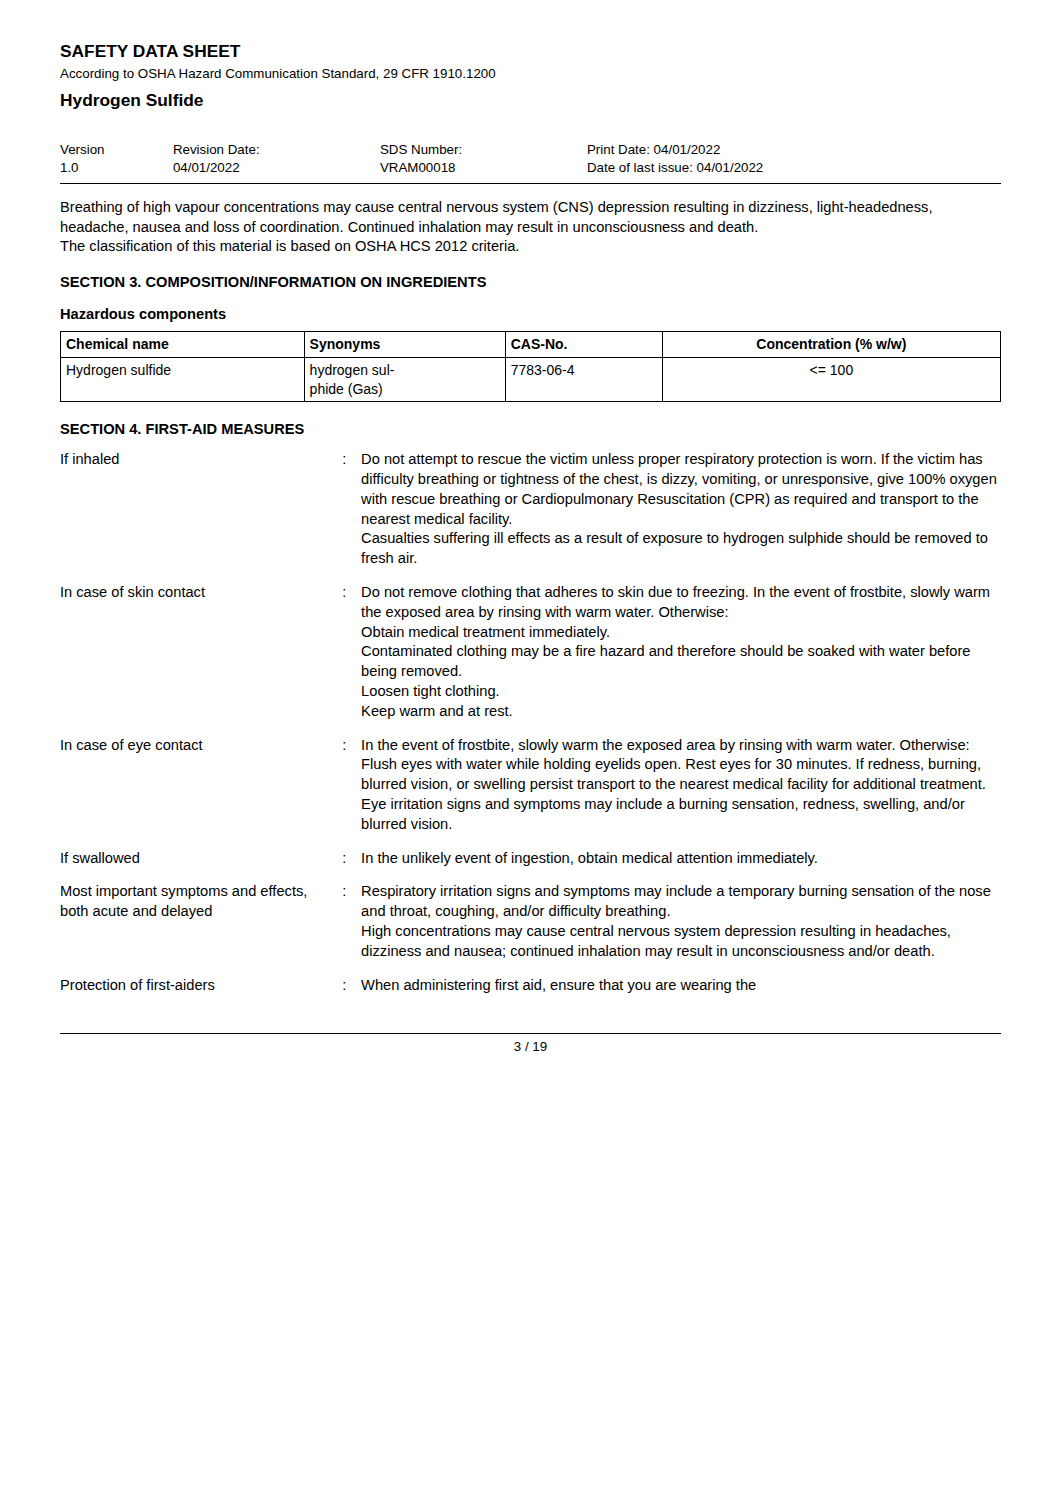SAFETY DATA SHEET
According to OSHA Hazard Communication Standard, 29 CFR 1910.1200
Hydrogen Sulfide
| Version 1.0 | Revision Date: 04/01/2022 | SDS Number: VRAM00018 | Print Date: 04/01/2022 Date of last issue: 04/01/2022 |
Breathing of high vapour concentrations may cause central nervous system (CNS) depression resulting in dizziness, light-headedness, headache, nausea and loss of coordination. Continued inhalation may result in unconsciousness and death.
The classification of this material is based on OSHA HCS 2012 criteria.
SECTION 3. COMPOSITION/INFORMATION ON INGREDIENTS
Hazardous components
| Chemical name | Synonyms | CAS-No. | Concentration (% w/w) |
| --- | --- | --- | --- |
| Hydrogen sulfide | hydrogen sul- phide (Gas) | 7783-06-4 | <= 100 |
SECTION 4. FIRST-AID MEASURES
| If inhaled | : | Do not attempt to rescue the victim unless proper respiratory protection is worn. If the victim has difficulty breathing or tightness of the chest, is dizzy, vomiting, or unresponsive, give 100% oxygen with rescue breathing or Cardiopulmonary Resuscitation (CPR) as required and transport to the nearest medical facility. Casualties suffering ill effects as a result of exposure to hydrogen sulphide should be removed to fresh air. |
| In case of skin contact | : | Do not remove clothing that adheres to skin due to freezing. In the event of frostbite, slowly warm the exposed area by rinsing with warm water. Otherwise: Obtain medical treatment immediately. Contaminated clothing may be a fire hazard and therefore should be soaked with water before being removed. Loosen tight clothing. Keep warm and at rest. |
| In case of eye contact | : | In the event of frostbite, slowly warm the exposed area by rinsing with warm water. Otherwise: Flush eyes with water while holding eyelids open. Rest eyes for 30 minutes. If redness, burning, blurred vision, or swelling persist transport to the nearest medical facility for additional treatment. Eye irritation signs and symptoms may include a burning sensation, redness, swelling, and/or blurred vision. |
| If swallowed | : | In the unlikely event of ingestion, obtain medical attention immediately. |
| Most important symptoms and effects, both acute and delayed | : | Respiratory irritation signs and symptoms may include a temporary burning sensation of the nose and throat, coughing, and/or difficulty breathing. High concentrations may cause central nervous system depression resulting in headaches, dizziness and nausea; continued inhalation may result in unconsciousness and/or death. |
| Protection of first-aiders | : | When administering first aid, ensure that you are wearing the |
3 / 19